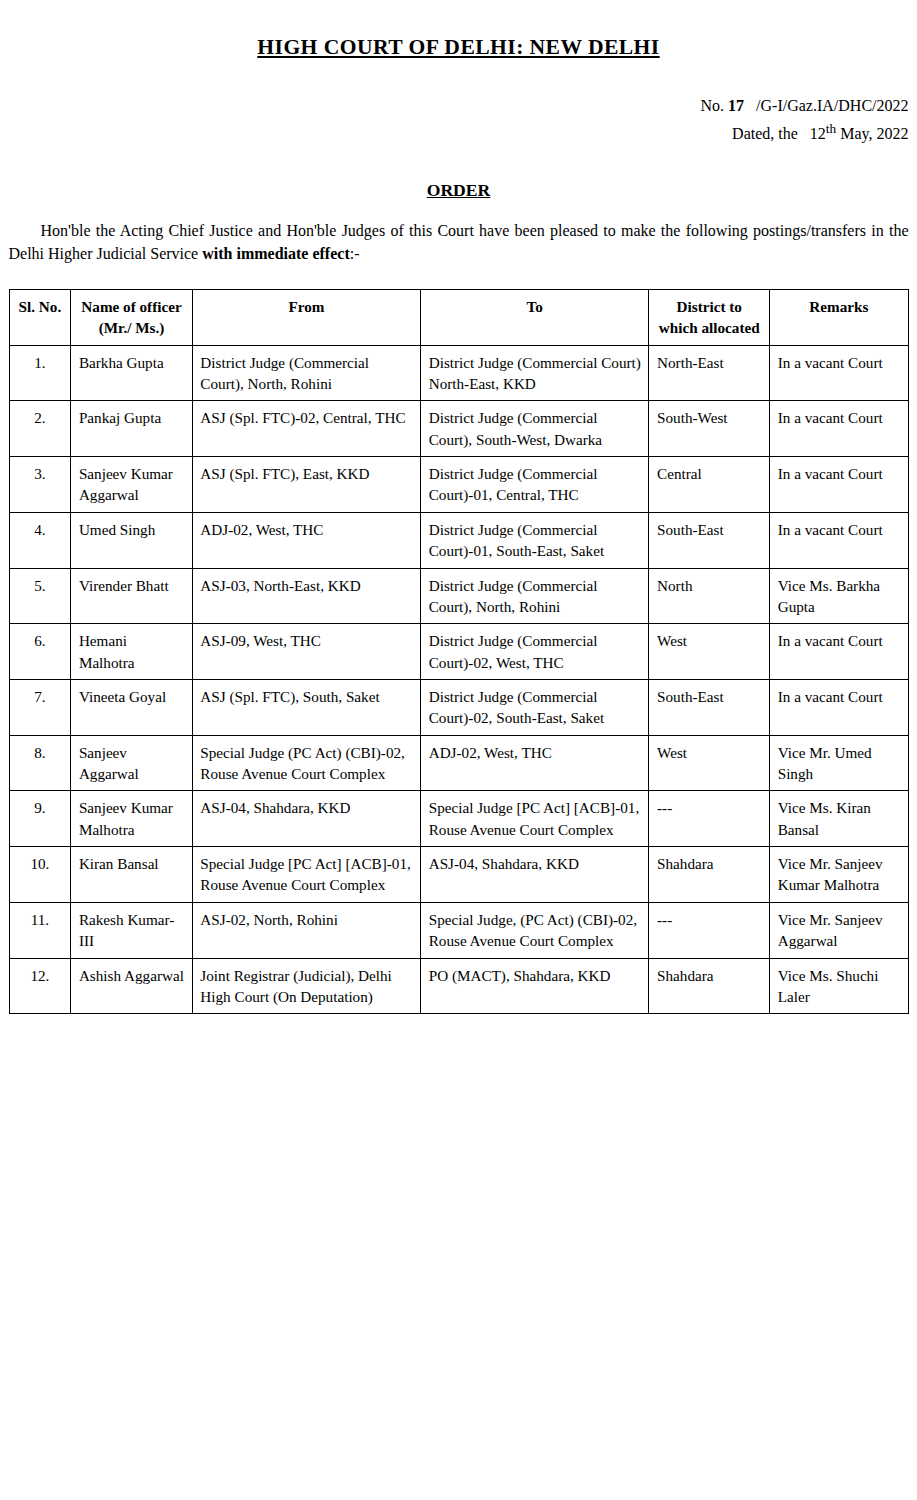HIGH COURT OF DELHI: NEW DELHI
No. 17 /G-I/Gaz.IA/DHC/2022
Dated, the 12th May, 2022
ORDER
Hon'ble the Acting Chief Justice and Hon'ble Judges of this Court have been pleased to make the following postings/transfers in the Delhi Higher Judicial Service with immediate effect:-
| Sl. No. | Name of officer (Mr./ Ms.) | From | To | District to which allocated | Remarks |
| --- | --- | --- | --- | --- | --- |
| 1. | Barkha Gupta | District Judge (Commercial Court), North, Rohini | District Judge (Commercial Court) North-East, KKD | North-East | In a vacant Court |
| 2. | Pankaj Gupta | ASJ (Spl. FTC)-02, Central, THC | District Judge (Commercial Court), South-West, Dwarka | South-West | In a vacant Court |
| 3. | Sanjeev Kumar Aggarwal | ASJ (Spl. FTC), East, KKD | District Judge (Commercial Court)-01, Central, THC | Central | In a vacant Court |
| 4. | Umed Singh | ADJ-02, West, THC | District Judge (Commercial Court)-01, South-East, Saket | South-East | In a vacant Court |
| 5. | Virender Bhatt | ASJ-03, North-East, KKD | District Judge (Commercial Court), North, Rohini | North | Vice Ms. Barkha Gupta |
| 6. | Hemani Malhotra | ASJ-09, West, THC | District Judge (Commercial Court)-02, West, THC | West | In a vacant Court |
| 7. | Vineeta Goyal | ASJ (Spl. FTC), South, Saket | District Judge (Commercial Court)-02, South-East, Saket | South-East | In a vacant Court |
| 8. | Sanjeev Aggarwal | Special Judge (PC Act) (CBI)-02, Rouse Avenue Court Complex | ADJ-02, West, THC | West | Vice Mr. Umed Singh |
| 9. | Sanjeev Kumar Malhotra | ASJ-04, Shahdara, KKD | Special Judge [PC Act] [ACB]-01, Rouse Avenue Court Complex | --- | Vice Ms. Kiran Bansal |
| 10. | Kiran Bansal | Special Judge [PC Act] [ACB]-01, Rouse Avenue Court Complex | ASJ-04, Shahdara, KKD | Shahdara | Vice Mr. Sanjeev Kumar Malhotra |
| 11. | Rakesh Kumar-III | ASJ-02, North, Rohini | Special Judge, (PC Act) (CBI)-02, Rouse Avenue Court Complex | --- | Vice Mr. Sanjeev Aggarwal |
| 12. | Ashish Aggarwal | Joint Registrar (Judicial), Delhi High Court (On Deputation) | PO (MACT), Shahdara, KKD | Shahdara | Vice Ms. Shuchi Laler |